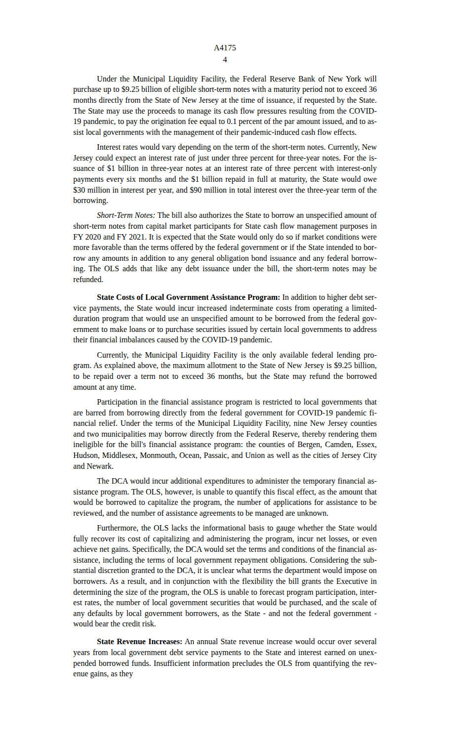A4175
4
Under the Municipal Liquidity Facility, the Federal Reserve Bank of New York will purchase up to $9.25 billion of eligible short-term notes with a maturity period not to exceed 36 months directly from the State of New Jersey at the time of issuance, if requested by the State. The State may use the proceeds to manage its cash flow pressures resulting from the COVID-19 pandemic, to pay the origination fee equal to 0.1 percent of the par amount issued, and to assist local governments with the management of their pandemic-induced cash flow effects.
Interest rates would vary depending on the term of the short-term notes. Currently, New Jersey could expect an interest rate of just under three percent for three-year notes. For the issuance of $1 billion in three-year notes at an interest rate of three percent with interest-only payments every six months and the $1 billion repaid in full at maturity, the State would owe $30 million in interest per year, and $90 million in total interest over the three-year term of the borrowing.
Short-Term Notes: The bill also authorizes the State to borrow an unspecified amount of short-term notes from capital market participants for State cash flow management purposes in FY 2020 and FY 2021. It is expected that the State would only do so if market conditions were more favorable than the terms offered by the federal government or if the State intended to borrow any amounts in addition to any general obligation bond issuance and any federal borrowing. The OLS adds that like any debt issuance under the bill, the short-term notes may be refunded.
State Costs of Local Government Assistance Program: In addition to higher debt service payments, the State would incur increased indeterminate costs from operating a limited-duration program that would use an unspecified amount to be borrowed from the federal government to make loans or to purchase securities issued by certain local governments to address their financial imbalances caused by the COVID-19 pandemic.
Currently, the Municipal Liquidity Facility is the only available federal lending program. As explained above, the maximum allotment to the State of New Jersey is $9.25 billion, to be repaid over a term not to exceed 36 months, but the State may refund the borrowed amount at any time.
Participation in the financial assistance program is restricted to local governments that are barred from borrowing directly from the federal government for COVID-19 pandemic financial relief. Under the terms of the Municipal Liquidity Facility, nine New Jersey counties and two municipalities may borrow directly from the Federal Reserve, thereby rendering them ineligible for the bill's financial assistance program: the counties of Bergen, Camden, Essex, Hudson, Middlesex, Monmouth, Ocean, Passaic, and Union as well as the cities of Jersey City and Newark.
The DCA would incur additional expenditures to administer the temporary financial assistance program. The OLS, however, is unable to quantify this fiscal effect, as the amount that would be borrowed to capitalize the program, the number of applications for assistance to be reviewed, and the number of assistance agreements to be managed are unknown.
Furthermore, the OLS lacks the informational basis to gauge whether the State would fully recover its cost of capitalizing and administering the program, incur net losses, or even achieve net gains. Specifically, the DCA would set the terms and conditions of the financial assistance, including the terms of local government repayment obligations. Considering the substantial discretion granted to the DCA, it is unclear what terms the department would impose on borrowers. As a result, and in conjunction with the flexibility the bill grants the Executive in determining the size of the program, the OLS is unable to forecast program participation, interest rates, the number of local government securities that would be purchased, and the scale of any defaults by local government borrowers, as the State - and not the federal government - would bear the credit risk.
State Revenue Increases: An annual State revenue increase would occur over several years from local government debt service payments to the State and interest earned on unexpended borrowed funds. Insufficient information precludes the OLS from quantifying the revenue gains, as they